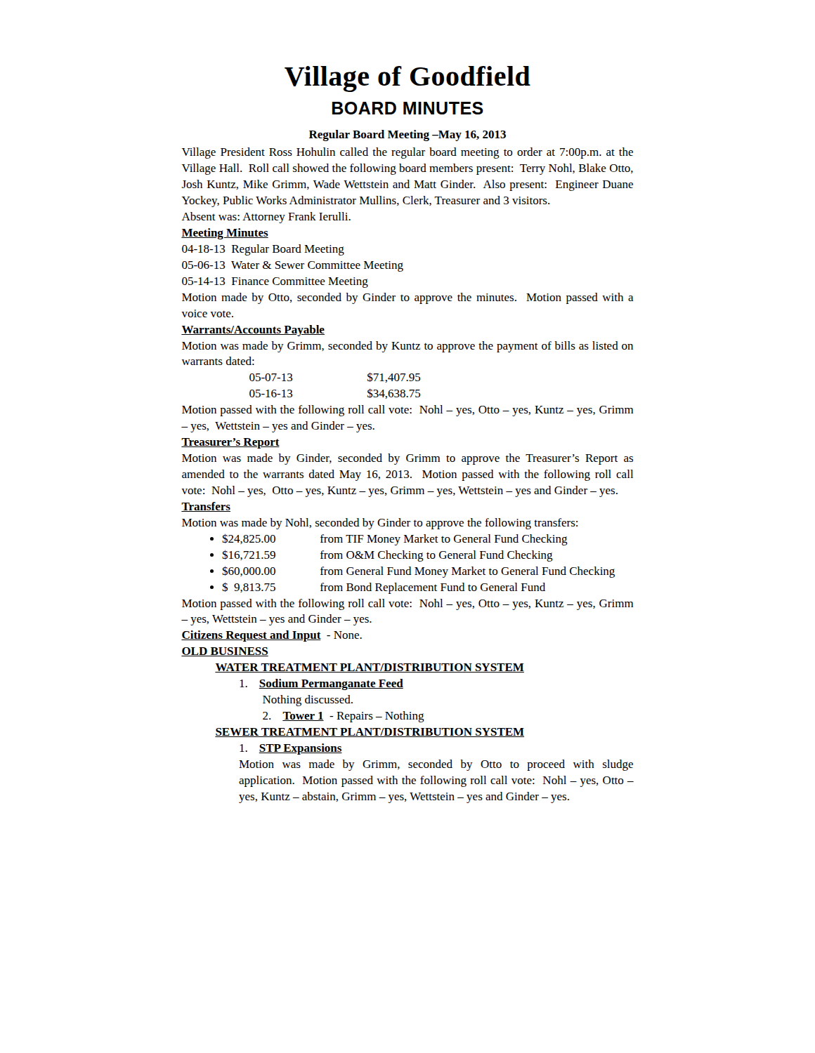Village of Goodfield
BOARD MINUTES
Regular Board Meeting –May 16, 2013
Village President Ross Hohulin called the regular board meeting to order at 7:00p.m. at the Village Hall. Roll call showed the following board members present: Terry Nohl, Blake Otto, Josh Kuntz, Mike Grimm, Wade Wettstein and Matt Ginder. Also present: Engineer Duane Yockey, Public Works Administrator Mullins, Clerk, Treasurer and 3 visitors.
Absent was: Attorney Frank Ierulli.
Meeting Minutes
04-18-13 Regular Board Meeting
05-06-13 Water & Sewer Committee Meeting
05-14-13 Finance Committee Meeting
Motion made by Otto, seconded by Ginder to approve the minutes. Motion passed with a voice vote.
Warrants/Accounts Payable
Motion was made by Grimm, seconded by Kuntz to approve the payment of bills as listed on warrants dated:
05-07-13 $71,407.95
05-16-13 $34,638.75
Motion passed with the following roll call vote: Nohl – yes, Otto – yes, Kuntz – yes, Grimm – yes, Wettstein – yes and Ginder – yes.
Treasurer’s Report
Motion was made by Ginder, seconded by Grimm to approve the Treasurer’s Report as amended to the warrants dated May 16, 2013. Motion passed with the following roll call vote: Nohl – yes, Otto – yes, Kuntz – yes, Grimm – yes, Wettstein – yes and Ginder – yes.
Transfers
Motion was made by Nohl, seconded by Ginder to approve the following transfers:
$24,825.00from TIF Money Market to General Fund Checking
$16,721.59from O&M Checking to General Fund Checking
$60,000.00from General Fund Money Market to General Fund Checking
$ 9,813.75from Bond Replacement Fund to General Fund
Motion passed with the following roll call vote: Nohl – yes, Otto – yes, Kuntz – yes, Grimm – yes, Wettstein – yes and Ginder – yes.
Citizens Request and Input - None.
OLD BUSINESS
WATER TREATMENT PLANT/DISTRIBUTION SYSTEM
1. Sodium Permanganate Feed
Nothing discussed.
2. Tower 1 - Repairs – Nothing
SEWER TREATMENT PLANT/DISTRIBUTION SYSTEM
1. STP Expansions
Motion was made by Grimm, seconded by Otto to proceed with sludge application. Motion passed with the following roll call vote: Nohl – yes, Otto – yes, Kuntz – abstain, Grimm – yes, Wettstein – yes and Ginder – yes.